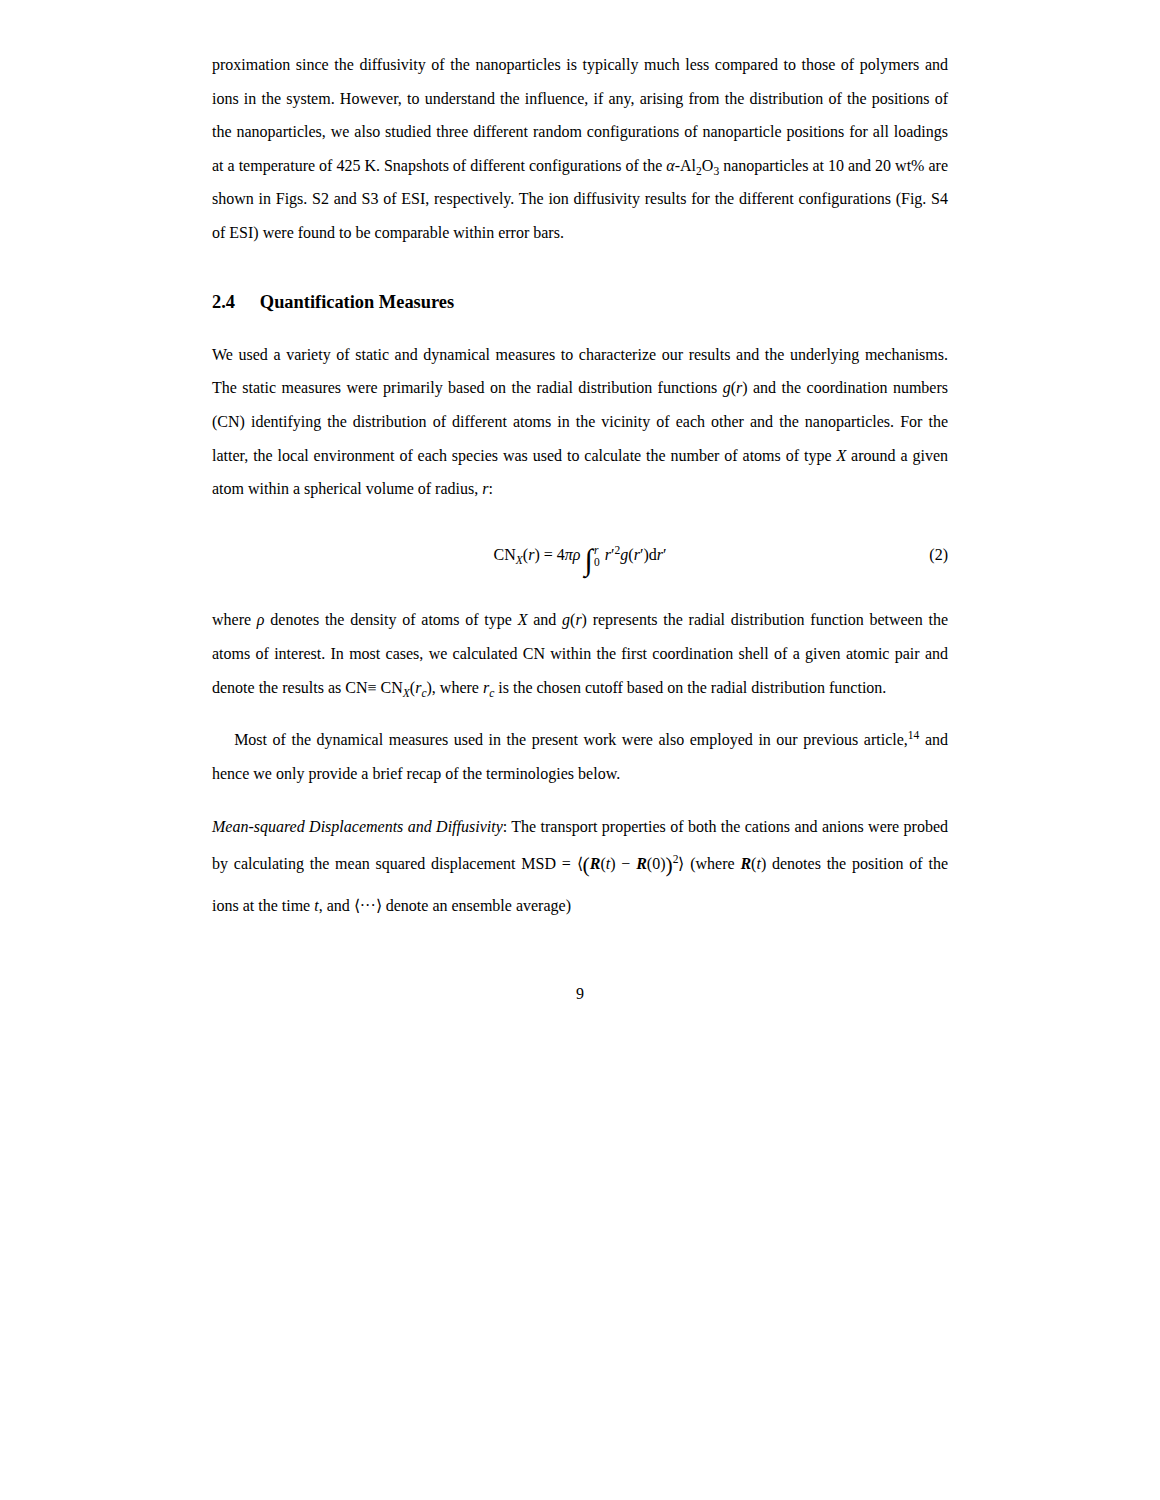proximation since the diffusivity of the nanoparticles is typically much less compared to those of polymers and ions in the system. However, to understand the influence, if any, arising from the distribution of the positions of the nanoparticles, we also studied three different random configurations of nanoparticle positions for all loadings at a temperature of 425 K. Snapshots of different configurations of the α-Al2O3 nanoparticles at 10 and 20 wt% are shown in Figs. S2 and S3 of ESI, respectively. The ion diffusivity results for the different configurations (Fig. S4 of ESI) were found to be comparable within error bars.
2.4 Quantification Measures
We used a variety of static and dynamical measures to characterize our results and the underlying mechanisms. The static measures were primarily based on the radial distribution functions g(r) and the coordination numbers (CN) identifying the distribution of different atoms in the vicinity of each other and the nanoparticles. For the latter, the local environment of each species was used to calculate the number of atoms of type X around a given atom within a spherical volume of radius, r:
CNX(r) = 4πρ ∫r
0 r′2g(r′)dr′ (2)
where ρ denotes the density of atoms of type X and g(r) represents the radial distribution function between the atoms of interest. In most cases, we calculated CN within the first coordination shell of a given atomic pair and denote the results as CN≡ CNX(rc), where rc is the chosen cutoff based on the radial distribution function.
Most of the dynamical measures used in the present work were also employed in our previous article,14 and hence we only provide a brief recap of the terminologies below.
Mean-squared Displacements and Diffusivity: The transport properties of both the cations and anions were probed by calculating the mean squared displacement MSD = ⟨(R(t) − R(0))2⟩ (where R(t) denotes the position of the ions at the time t, and ⟨···⟩ denote an ensemble average)
9